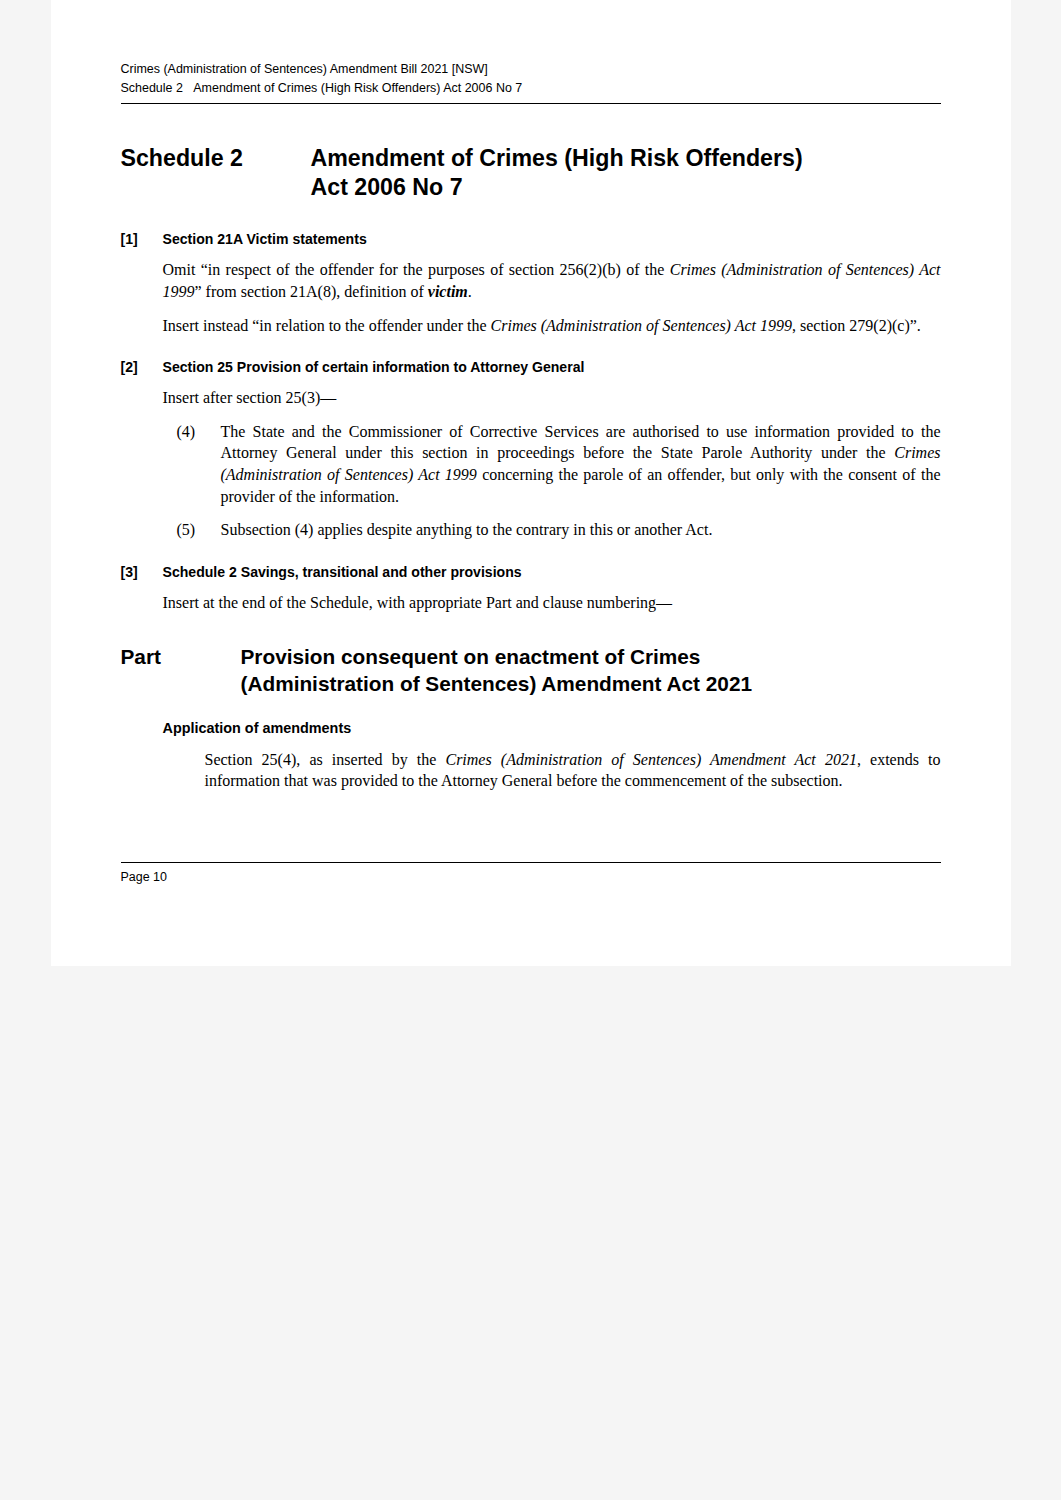Crimes (Administration of Sentences) Amendment Bill 2021 [NSW]
Schedule 2 Amendment of Crimes (High Risk Offenders) Act 2006 No 7
Schedule 2 Amendment of Crimes (High Risk Offenders) Act 2006 No 7
[1] Section 21A Victim statements
Omit “in respect of the offender for the purposes of section 256(2)(b) of the Crimes (Administration of Sentences) Act 1999” from section 21A(8), definition of victim.
Insert instead “in relation to the offender under the Crimes (Administration of Sentences) Act 1999, section 279(2)(c)”.
[2] Section 25 Provision of certain information to Attorney General
Insert after section 25(3)—
(4)
The State and the Commissioner of Corrective Services are authorised to use information provided to the Attorney General under this section in proceedings before the State Parole Authority under the Crimes (Administration of Sentences) Act 1999 concerning the parole of an offender, but only with the consent of the provider of the information.
(5)
Subsection (4) applies despite anything to the contrary in this or another Act.
[3] Schedule 2 Savings, transitional and other provisions
Insert at the end of the Schedule, with appropriate Part and clause numbering—
Part Provision consequent on enactment of Crimes (Administration of Sentences) Amendment Act 2021
Application of amendments
Section 25(4), as inserted by the Crimes (Administration of Sentences) Amendment Act 2021, extends to information that was provided to the Attorney General before the commencement of the subsection.
Page 10